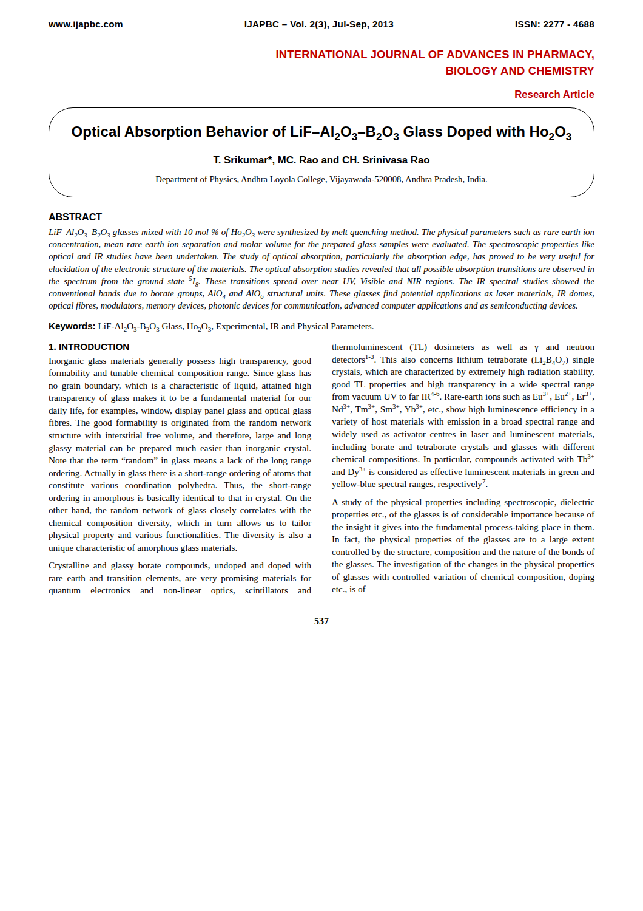www.ijapbc.com IJAPBC – Vol. 2(3), Jul-Sep, 2013 ISSN: 2277 - 4688
INTERNATIONAL JOURNAL OF ADVANCES IN PHARMACY,
BIOLOGY AND CHEMISTRY
Research Article
Optical Absorption Behavior of LiF–Al2O3–B2O3 Glass Doped with Ho2O3
T. Srikumar*, MC. Rao and CH. Srinivasa Rao
Department of Physics, Andhra Loyola College, Vijayawada-520008, Andhra Pradesh, India.
ABSTRACT
LiF–Al2O3–B2O3 glasses mixed with 10 mol % of Ho2O3 were synthesized by melt quenching method. The physical parameters such as rare earth ion concentration, mean rare earth ion separation and molar volume for the prepared glass samples were evaluated. The spectroscopic properties like optical and IR studies have been undertaken. The study of optical absorption, particularly the absorption edge, has proved to be very useful for elucidation of the electronic structure of the materials. The optical absorption studies revealed that all possible absorption transitions are observed in the spectrum from the ground state 5I8. These transitions spread over near UV, Visible and NIR regions. The IR spectral studies showed the conventional bands due to borate groups, AlO4 and AlO6 structural units. These glasses find potential applications as laser materials, IR domes, optical fibres, modulators, memory devices, photonic devices for communication, advanced computer applications and as semiconducting devices.
Keywords: LiF-Al2O3-B2O3 Glass, Ho2O3, Experimental, IR and Physical Parameters.
1. INTRODUCTION
Inorganic glass materials generally possess high transparency, good formability and tunable chemical composition range. Since glass has no grain boundary, which is a characteristic of liquid, attained high transparency of glass makes it to be a fundamental material for our daily life, for examples, window, display panel glass and optical glass fibres. The good formability is originated from the random network structure with interstitial free volume, and therefore, large and long glassy material can be prepared much easier than inorganic crystal. Note that the term “random” in glass means a lack of the long range ordering. Actually in glass there is a short-range ordering of atoms that constitute various coordination polyhedra. Thus, the short-range ordering in amorphous is basically identical to that in crystal. On the other hand, the random network of glass closely correlates with the chemical composition diversity, which in turn allows us to tailor physical property and various functionalities. The diversity is also a unique characteristic of amorphous glass materials.
Crystalline and glassy borate compounds, undoped and doped with rare earth and transition elements, are very promising materials for quantum electronics and non-linear optics, scintillators and thermoluminescent (TL) dosimeters as well as γ and neutron detectors1-3. This also concerns lithium tetraborate (Li2B4O7) single crystals, which are characterized by extremely high radiation stability, good TL properties and high transparency in a wide spectral range from vacuum UV to far IR4-6. Rare-earth ions such as Eu3+, Eu2+, Er3+, Nd3+, Tm3+, Sm3+, Yb3+, etc., show high luminescence efficiency in a variety of host materials with emission in a broad spectral range and widely used as activator centres in laser and luminescent materials, including borate and tetraborate crystals and glasses with different chemical compositions. In particular, compounds activated with Tb3+ and Dy3+ is considered as effective luminescent materials in green and yellow-blue spectral ranges, respectively7.
A study of the physical properties including spectroscopic, dielectric properties etc., of the glasses is of considerable importance because of the insight it gives into the fundamental process-taking place in them. In fact, the physical properties of the glasses are to a large extent controlled by the structure, composition and the nature of the bonds of the glasses. The investigation of the changes in the physical properties of glasses with controlled variation of chemical composition, doping etc., is of
537